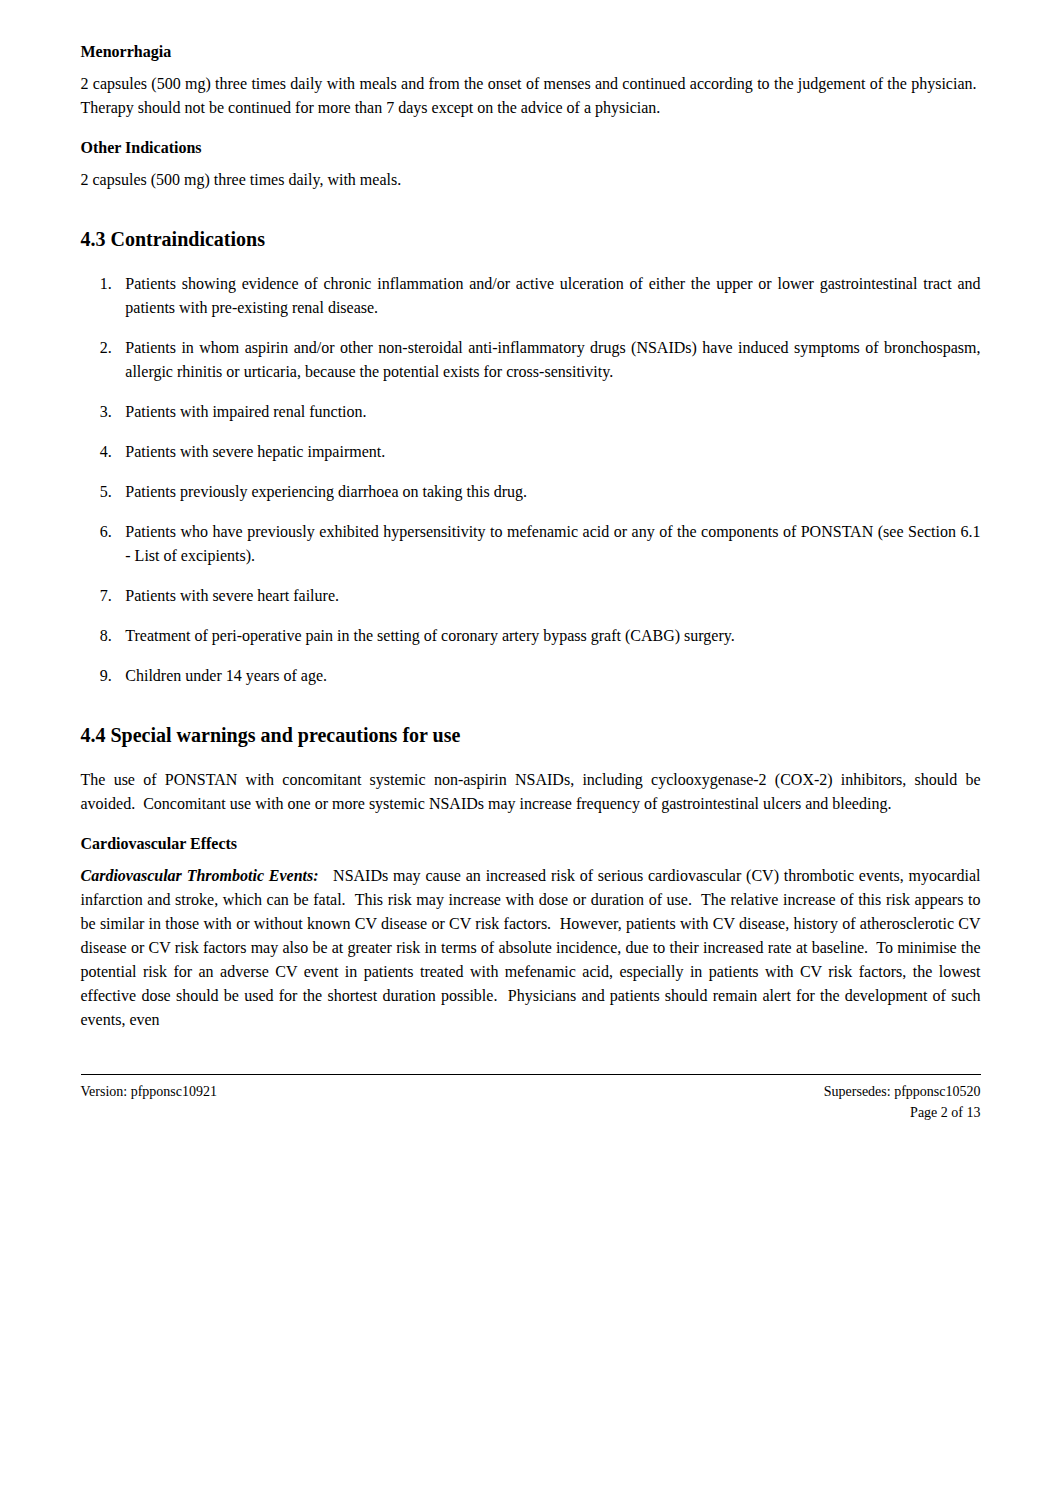Menorrhagia
2 capsules (500 mg) three times daily with meals and from the onset of menses and continued according to the judgement of the physician. Therapy should not be continued for more than 7 days except on the advice of a physician.
Other Indications
2 capsules (500 mg) three times daily, with meals.
4.3 Contraindications
Patients showing evidence of chronic inflammation and/or active ulceration of either the upper or lower gastrointestinal tract and patients with pre-existing renal disease.
Patients in whom aspirin and/or other non-steroidal anti-inflammatory drugs (NSAIDs) have induced symptoms of bronchospasm, allergic rhinitis or urticaria, because the potential exists for cross-sensitivity.
Patients with impaired renal function.
Patients with severe hepatic impairment.
Patients previously experiencing diarrhoea on taking this drug.
Patients who have previously exhibited hypersensitivity to mefenamic acid or any of the components of PONSTAN (see Section 6.1 - List of excipients).
Patients with severe heart failure.
Treatment of peri-operative pain in the setting of coronary artery bypass graft (CABG) surgery.
Children under 14 years of age.
4.4 Special warnings and precautions for use
The use of PONSTAN with concomitant systemic non-aspirin NSAIDs, including cyclooxygenase-2 (COX-2) inhibitors, should be avoided. Concomitant use with one or more systemic NSAIDs may increase frequency of gastrointestinal ulcers and bleeding.
Cardiovascular Effects
Cardiovascular Thrombotic Events: NSAIDs may cause an increased risk of serious cardiovascular (CV) thrombotic events, myocardial infarction and stroke, which can be fatal. This risk may increase with dose or duration of use. The relative increase of this risk appears to be similar in those with or without known CV disease or CV risk factors. However, patients with CV disease, history of atherosclerotic CV disease or CV risk factors may also be at greater risk in terms of absolute incidence, due to their increased rate at baseline. To minimise the potential risk for an adverse CV event in patients treated with mefenamic acid, especially in patients with CV risk factors, the lowest effective dose should be used for the shortest duration possible. Physicians and patients should remain alert for the development of such events, even
Version: pfpponsc10921
Supersedes: pfpponsc10520
Page 2 of 13